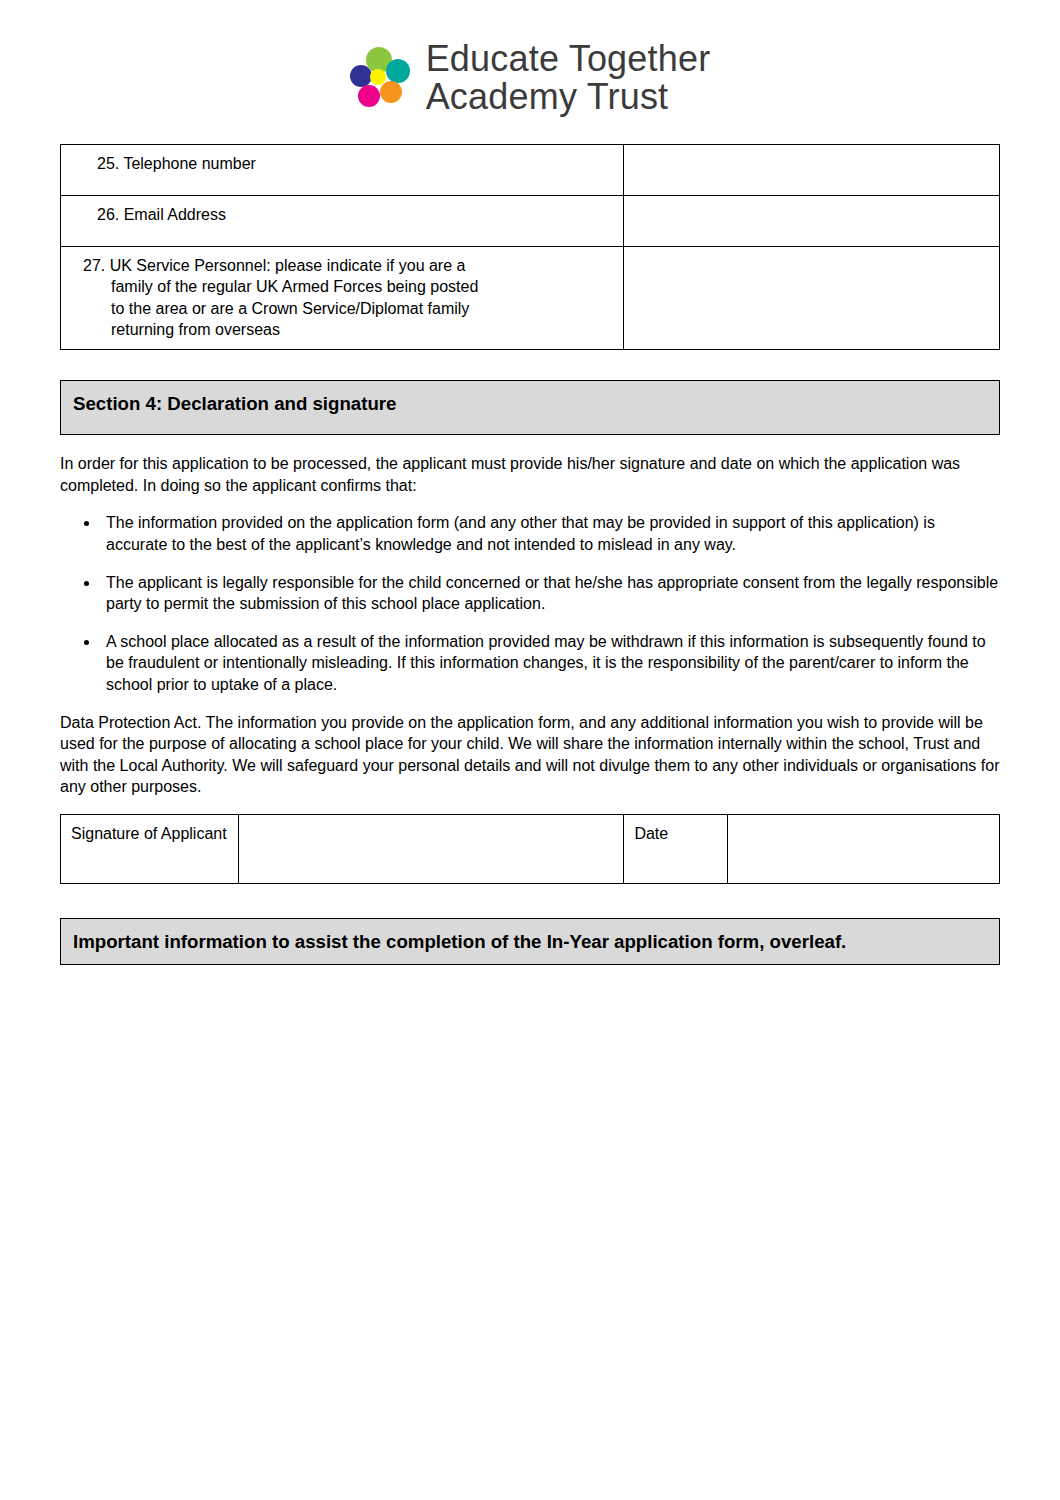Educate Together
Academy Trust
| 25. Telephone number | |
| 26. Email Address | |
| 27. UK Service Personnel: please indicate if you are a family of the regular UK Armed Forces being posted to the area or are a Crown Service/Diplomat family returning from overseas | |
Section 4: Declaration and signature
In order for this application to be processed, the applicant must provide his/her signature and date on which the application was completed. In doing so the applicant confirms that:
The information provided on the application form (and any other that may be provided in support of this application) is accurate to the best of the applicant’s knowledge and not intended to mislead in any way.
The applicant is legally responsible for the child concerned or that he/she has appropriate consent from the legally responsible party to permit the submission of this school place application.
A school place allocated as a result of the information provided may be withdrawn if this information is subsequently found to be fraudulent or intentionally misleading. If this information changes, it is the responsibility of the parent/carer to inform the school prior to uptake of a place.
Data Protection Act. The information you provide on the application form, and any additional information you wish to provide will be used for the purpose of allocating a school place for your child. We will share the information internally within the school, Trust and with the Local Authority. We will safeguard your personal details and will not divulge them to any other individuals or organisations for any other purposes.
| Signature of Applicant | | Date | |
Important information to assist the completion of the In-Year application form, overleaf.